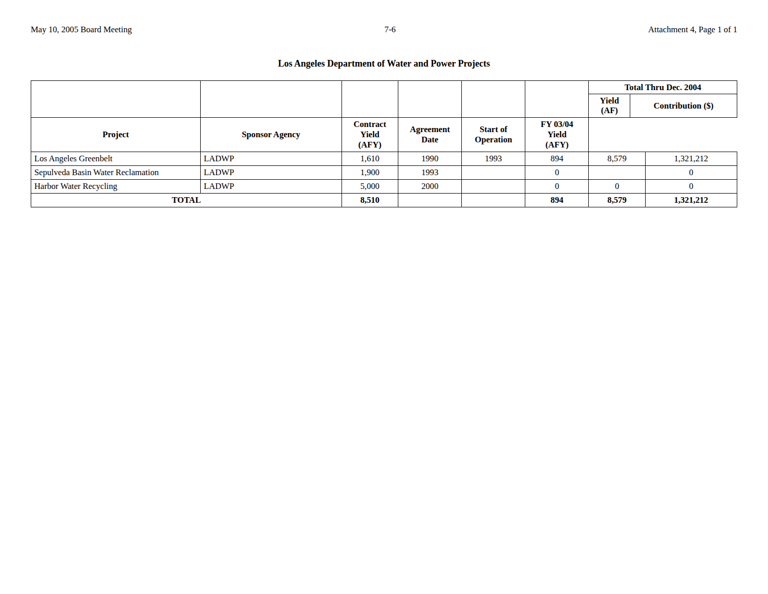May 10, 2005 Board Meeting
7-6
Attachment 4, Page 1 of 1
Los Angeles Department of Water and Power Projects
| | | | | | | Total Thru Dec. 2004 |
| --- | --- | --- | --- | --- | --- | --- |
| Yield (AF) | Contribution ($) |
| Project | Sponsor Agency | Contract Yield (AFY) | Agreement Date | Start of Operation | FY 03/04 Yield (AFY) | | |
| Los Angeles Greenbelt | LADWP | 1,610 | 1990 | 1993 | 894 | 8,579 | 1,321,212 |
| Sepulveda Basin Water Reclamation | LADWP | 1,900 | 1993 | | 0 | | 0 |
| Harbor Water Recycling | LADWP | 5,000 | 2000 | | 0 | 0 | 0 |
| TOTAL | 8,510 | | | 894 | 8,579 | 1,321,212 |